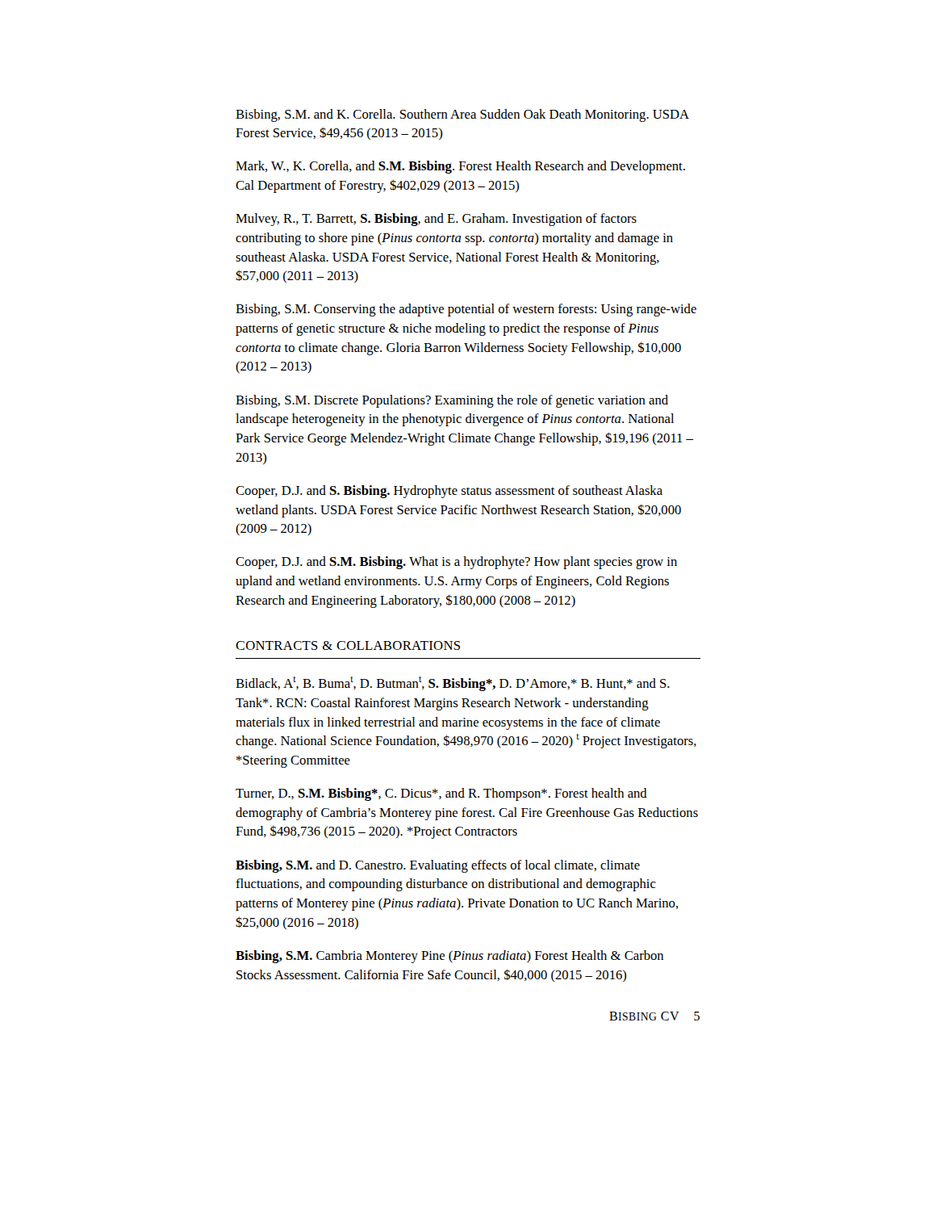Bisbing, S.M. and K. Corella. Southern Area Sudden Oak Death Monitoring. USDA Forest Service, $49,456 (2013 – 2015)
Mark, W., K. Corella, and S.M. Bisbing. Forest Health Research and Development. Cal Department of Forestry, $402,029 (2013 – 2015)
Mulvey, R., T. Barrett, S. Bisbing, and E. Graham. Investigation of factors contributing to shore pine (Pinus contorta ssp. contorta) mortality and damage in southeast Alaska. USDA Forest Service, National Forest Health & Monitoring, $57,000 (2011 – 2013)
Bisbing, S.M. Conserving the adaptive potential of western forests: Using range-wide patterns of genetic structure & niche modeling to predict the response of Pinus contorta to climate change. Gloria Barron Wilderness Society Fellowship, $10,000 (2012 – 2013)
Bisbing, S.M. Discrete Populations? Examining the role of genetic variation and landscape heterogeneity in the phenotypic divergence of Pinus contorta. National Park Service George Melendez-Wright Climate Change Fellowship, $19,196 (2011 – 2013)
Cooper, D.J. and S. Bisbing. Hydrophyte status assessment of southeast Alaska wetland plants. USDA Forest Service Pacific Northwest Research Station, $20,000 (2009 – 2012)
Cooper, D.J. and S.M. Bisbing. What is a hydrophyte? How plant species grow in upland and wetland environments. U.S. Army Corps of Engineers, Cold Regions Research and Engineering Laboratory, $180,000 (2008 – 2012)
CONTRACTS & COLLABORATIONS
Bidlack, At, B. Bumat, D. Butmant, S. Bisbing*, D. D’Amore,* B. Hunt,* and S. Tank*. RCN: Coastal Rainforest Margins Research Network - understanding materials flux in linked terrestrial and marine ecosystems in the face of climate change. National Science Foundation, $498,970 (2016 – 2020) t Project Investigators, *Steering Committee
Turner, D., S.M. Bisbing*, C. Dicus*, and R. Thompson*. Forest health and demography of Cambria’s Monterey pine forest. Cal Fire Greenhouse Gas Reductions Fund, $498,736 (2015 – 2020). *Project Contractors
Bisbing, S.M. and D. Canestro. Evaluating effects of local climate, climate fluctuations, and compounding disturbance on distributional and demographic patterns of Monterey pine (Pinus radiata). Private Donation to UC Ranch Marino, $25,000 (2016 – 2018)
Bisbing, S.M. Cambria Monterey Pine (Pinus radiata) Forest Health & Carbon Stocks Assessment. California Fire Safe Council, $40,000 (2015 – 2016)
BISBING CV5